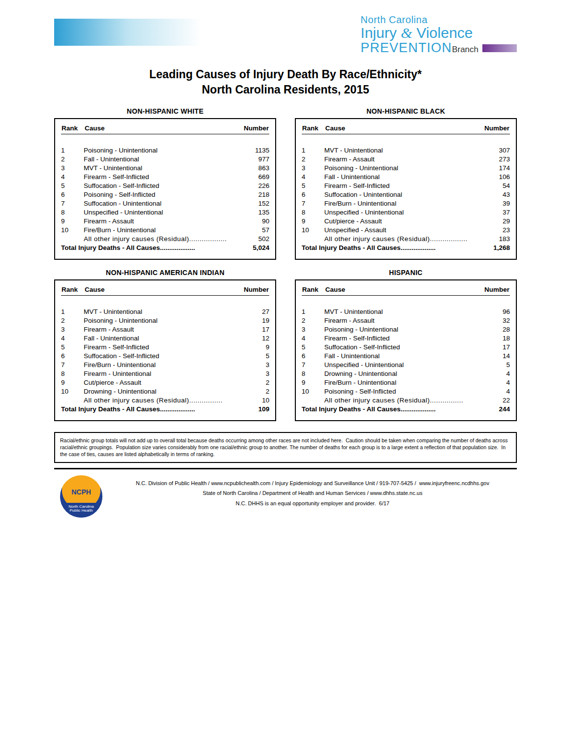North Carolina
Injury & Violence
PREVENTIONBranch
Leading Causes of Injury Death By Race/Ethnicity*
North Carolina Residents, 2015
NON-HISPANIC WHITE
| Rank | Cause | Number |
| --- | --- | --- |
| 1 | Poisoning - Unintentional | 1135 |
| 2 | Fall - Unintentional | 977 |
| 3 | MVT - Unintentional | 863 |
| 4 | Firearm - Self-Inflicted | 669 |
| 5 | Suffocation - Self-Inflicted | 226 |
| 6 | Poisoning - Self-Inflicted | 218 |
| 7 | Suffocation - Unintentional | 152 |
| 8 | Unspecified - Unintentional | 135 |
| 9 | Firearm - Assault | 90 |
| 10 | Fire/Burn - Unintentional | 57 |
| | All other injury causes (Residual).................. | 502 |
| Total Injury Deaths - All Causes................... | 5,024 |
NON-HISPANIC BLACK
| Rank | Cause | Number |
| --- | --- | --- |
| 1 | MVT - Unintentional | 307 |
| 2 | Firearm - Assault | 273 |
| 3 | Poisoning - Unintentional | 174 |
| 4 | Fall - Unintentional | 106 |
| 5 | Firearm - Self-Inflicted | 54 |
| 6 | Suffocation - Unintentional | 43 |
| 7 | Fire/Burn - Unintentional | 39 |
| 8 | Unspecified - Unintentional | 37 |
| 9 | Cut/pierce - Assault | 29 |
| 10 | Unspecified - Assault | 23 |
| | All other injury causes (Residual).................. | 183 |
| Total Injury Deaths - All Causes................... | 1,268 |
NON-HISPANIC AMERICAN INDIAN
| Rank | Cause | Number |
| --- | --- | --- |
| 1 | MVT - Unintentional | 27 |
| 2 | Poisoning - Unintentional | 19 |
| 3 | Firearm - Assault | 17 |
| 4 | Fall - Unintentional | 12 |
| 5 | Firearm - Self-Inflicted | 9 |
| 6 | Suffocation - Self-Inflicted | 5 |
| 7 | Fire/Burn - Unintentional | 3 |
| 8 | Firearm - Unintentional | 3 |
| 9 | Cut/pierce - Assault | 2 |
| 10 | Drowning - Unintentional | 2 |
| | All other injury causes (Residual)................ | 10 |
| Total Injury Deaths - All Causes................... | 109 |
HISPANIC
| Rank | Cause | Number |
| --- | --- | --- |
| 1 | MVT - Unintentional | 96 |
| 2 | Firearm - Assault | 32 |
| 3 | Poisoning - Unintentional | 28 |
| 4 | Firearm - Self-Inflicted | 18 |
| 5 | Suffocation - Self-Inflicted | 17 |
| 6 | Fall - Unintentional | 14 |
| 7 | Unspecified - Unintentional | 5 |
| 8 | Drowning - Unintentional | 4 |
| 9 | Fire/Burn - Unintentional | 4 |
| 10 | Poisoning - Self-Inflicted | 4 |
| | All other injury causes (Residual)................ | 22 |
| Total Injury Deaths - All Causes................... | 244 |
Racial/ethnic group totals will not add up to overall total because deaths occurring among other races are not included here. Caution should be taken when comparing the number of deaths across racial/ethnic groupings. Population size varies considerably from one racial/ethnic group to another. The number of deaths for each group is to a large extent a reflection of that population size. In the case of ties, causes are listed alphabetically in terms of ranking.
NCPH
North Carolina
Public Health
N.C. Division of Public Health / www.ncpublichealth.com / Injury Epidemiology and Surveillance Unit / 919-707-5425 / www.injuryfreenc.ncdhhs.gov
State of North Carolina / Department of Health and Human Services / www.dhhs.state.nc.us
N.C. DHHS is an equal opportunity employer and provider. 6/17